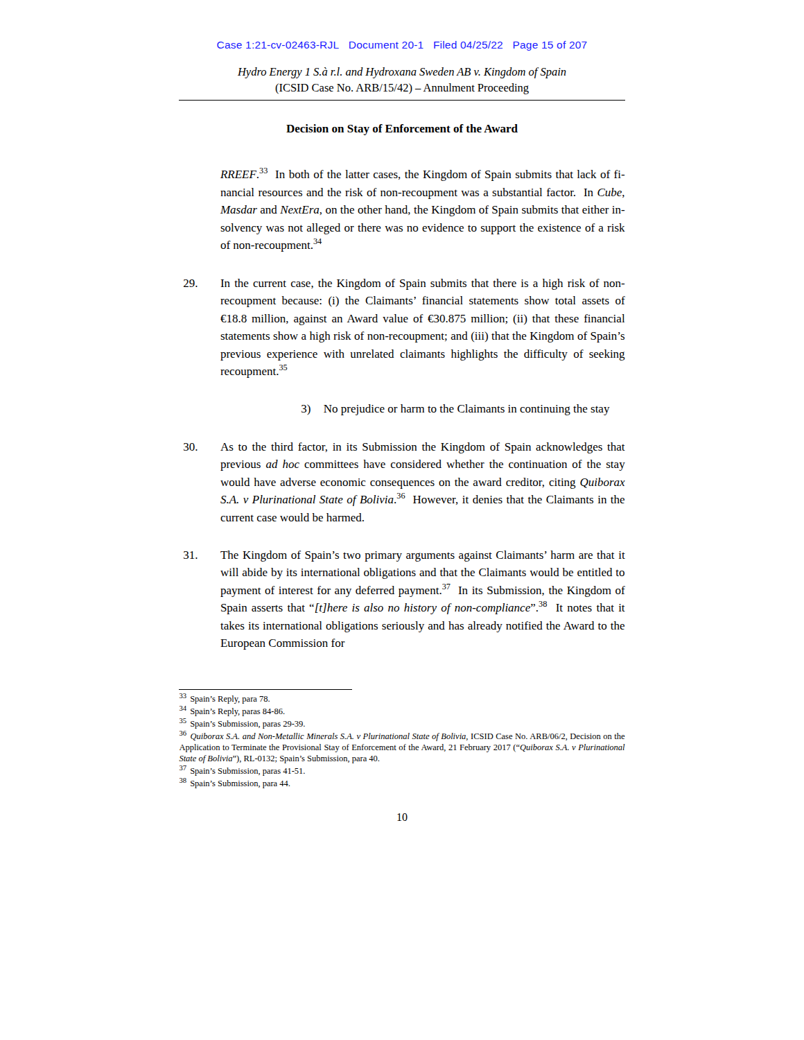Case 1:21-cv-02463-RJL Document 20-1 Filed 04/25/22 Page 15 of 207
Hydro Energy 1 S.à r.l. and Hydroxana Sweden AB v. Kingdom of Spain
(ICSID Case No. ARB/15/42) – Annulment Proceeding
Decision on Stay of Enforcement of the Award
RREEF.33 In both of the latter cases, the Kingdom of Spain submits that lack of financial resources and the risk of non-recoupment was a substantial factor. In Cube, Masdar and NextEra, on the other hand, the Kingdom of Spain submits that either insolvency was not alleged or there was no evidence to support the existence of a risk of non-recoupment.34
29.
In the current case, the Kingdom of Spain submits that there is a high risk of non-recoupment because: (i) the Claimants’ financial statements show total assets of €18.8 million, against an Award value of €30.875 million; (ii) that these financial statements show a high risk of non-recoupment; and (iii) that the Kingdom of Spain’s previous experience with unrelated claimants highlights the difficulty of seeking recoupment.35
3) No prejudice or harm to the Claimants in continuing the stay
30.
As to the third factor, in its Submission the Kingdom of Spain acknowledges that previous ad hoc committees have considered whether the continuation of the stay would have adverse economic consequences on the award creditor, citing Quiborax S.A. v Plurinational State of Bolivia.36 However, it denies that the Claimants in the current case would be harmed.
31.
The Kingdom of Spain’s two primary arguments against Claimants’ harm are that it will abide by its international obligations and that the Claimants would be entitled to payment of interest for any deferred payment.37 In its Submission, the Kingdom of Spain asserts that “[t]here is also no history of non-compliance”.38 It notes that it takes its international obligations seriously and has already notified the Award to the European Commission for
33 Spain’s Reply, para 78.
34 Spain’s Reply, paras 84-86.
35 Spain’s Submission, paras 29-39.
36 Quiborax S.A. and Non-Metallic Minerals S.A. v Plurinational State of Bolivia, ICSID Case No. ARB/06/2, Decision on the Application to Terminate the Provisional Stay of Enforcement of the Award, 21 February 2017 (“Quiborax S.A. v Plurinational State of Bolivia”), RL-0132; Spain’s Submission, para 40.
37 Spain’s Submission, paras 41-51.
38 Spain’s Submission, para 44.
10